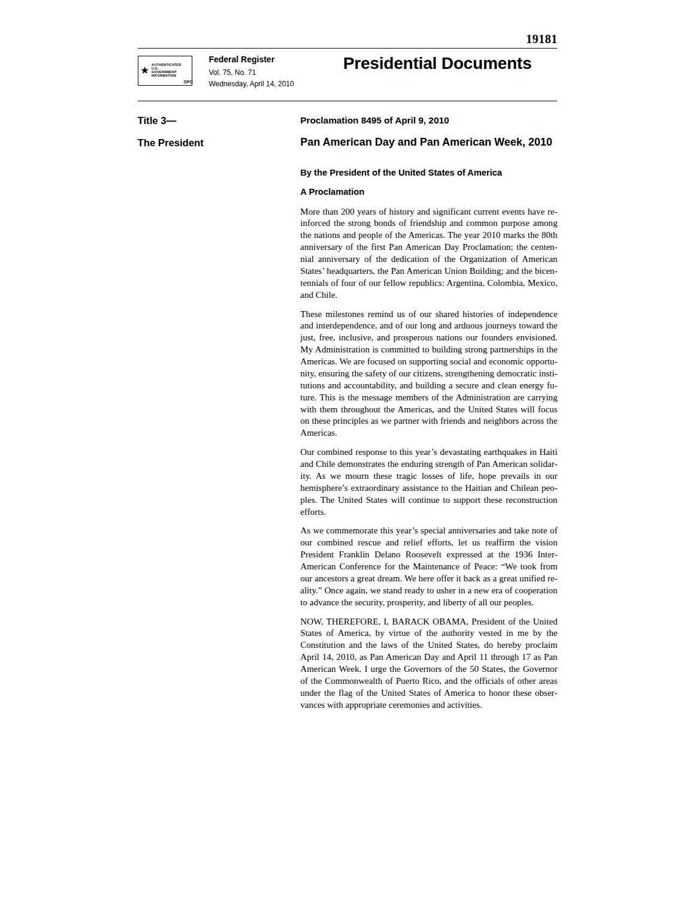19181
★ Authenticated
U.S. Government
Information GPO
Federal Register
Vol. 75, No. 71
Wednesday, April 14, 2010
Presidential Documents
Title 3—
The President
Proclamation 8495 of April 9, 2010
Pan American Day and Pan American Week, 2010
By the President of the United States of America
A Proclamation
More than 200 years of history and significant current events have reinforced the strong bonds of friendship and common purpose among the nations and people of the Americas. The year 2010 marks the 80th anniversary of the first Pan American Day Proclamation; the centennial anniversary of the dedication of the Organization of American States’ headquarters, the Pan American Union Building; and the bicentennials of four of our fellow republics: Argentina, Colombia, Mexico, and Chile.
These milestones remind us of our shared histories of independence and interdependence, and of our long and arduous journeys toward the just, free, inclusive, and prosperous nations our founders envisioned. My Administration is committed to building strong partnerships in the Americas. We are focused on supporting social and economic opportunity, ensuring the safety of our citizens, strengthening democratic institutions and accountability, and building a secure and clean energy future. This is the message members of the Administration are carrying with them throughout the Americas, and the United States will focus on these principles as we partner with friends and neighbors across the Americas.
Our combined response to this year’s devastating earthquakes in Haiti and Chile demonstrates the enduring strength of Pan American solidarity. As we mourn these tragic losses of life, hope prevails in our hemisphere’s extraordinary assistance to the Haitian and Chilean peoples. The United States will continue to support these reconstruction efforts.
As we commemorate this year’s special anniversaries and take note of our combined rescue and relief efforts, let us reaffirm the vision President Franklin Delano Roosevelt expressed at the 1936 Inter-American Conference for the Maintenance of Peace: “We took from our ancestors a great dream. We here offer it back as a great unified reality.” Once again, we stand ready to usher in a new era of cooperation to advance the security, prosperity, and liberty of all our peoples.
NOW, THEREFORE, I, BARACK OBAMA, President of the United States of America, by virtue of the authority vested in me by the Constitution and the laws of the United States, do hereby proclaim April 14, 2010, as Pan American Day and April 11 through 17 as Pan American Week. I urge the Governors of the 50 States, the Governor of the Commonwealth of Puerto Rico, and the officials of other areas under the flag of the United States of America to honor these observances with appropriate ceremonies and activities.